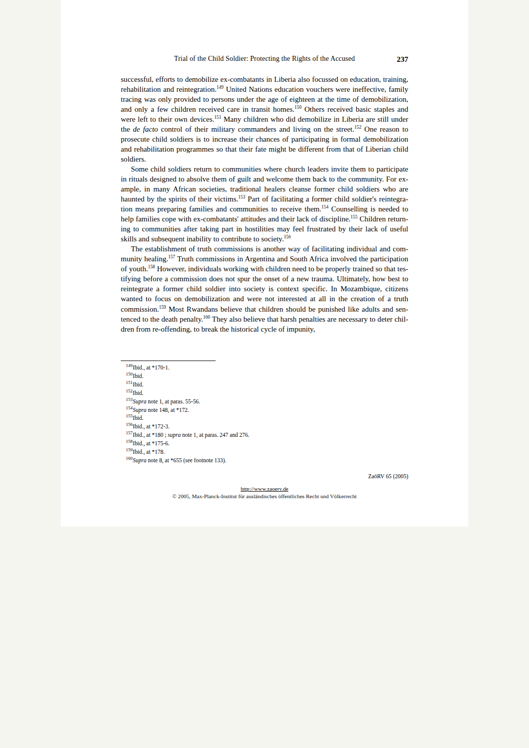Trial of the Child Soldier: Protecting the Rights of the Accused 237
successful, efforts to demobilize ex-combatants in Liberia also focussed on education, training, rehabilitation and reintegration.149 United Nations education vouchers were ineffective, family tracing was only provided to persons under the age of eighteen at the time of demobilization, and only a few children received care in transit homes.150 Others received basic staples and were left to their own devices.151 Many children who did demobilize in Liberia are still under the de facto control of their military commanders and living on the street.152 One reason to prosecute child soldiers is to increase their chances of participating in formal demobilization and rehabilitation programmes so that their fate might be different from that of Liberian child soldiers.
Some child soldiers return to communities where church leaders invite them to participate in rituals designed to absolve them of guilt and welcome them back to the community. For example, in many African societies, traditional healers cleanse former child soldiers who are haunted by the spirits of their victims.153 Part of facilitating a former child soldier's reintegration means preparing families and communities to receive them.154 Counselling is needed to help families cope with ex-combatants' attitudes and their lack of discipline.155 Children returning to communities after taking part in hostilities may feel frustrated by their lack of useful skills and subsequent inability to contribute to society.156
The establishment of truth commissions is another way of facilitating individual and community healing.157 Truth commissions in Argentina and South Africa involved the participation of youth.158 However, individuals working with children need to be properly trained so that testifying before a commission does not spur the onset of a new trauma. Ultimately, how best to reintegrate a former child soldier into society is context specific. In Mozambique, citizens wanted to focus on demobilization and were not interested at all in the creation of a truth commission.159 Most Rwandans believe that children should be punished like adults and sentenced to the death penalty.160 They also believe that harsh penalties are necessary to deter children from re-offending, to break the historical cycle of impunity,
149 Ibid., at *170-1.
150 Ibid.
151 Ibid.
152 Ibid.
153 Supra note 1, at paras. 55-56.
154 Supra note 148, at *172.
155 Ibid.
156 Ibid., at *172-3.
157 Ibid., at *180 ; supra note 1, at paras. 247 and 276.
158 Ibid., at *175-6.
159 Ibid., at *178.
160 Supra note 8, at *655 (see footnote 133).
ZaöRV 65 (2005)
http://www.zaoerv.de
© 2005, Max-Planck-Institut für ausländisches öffentliches Recht und Völkerrecht